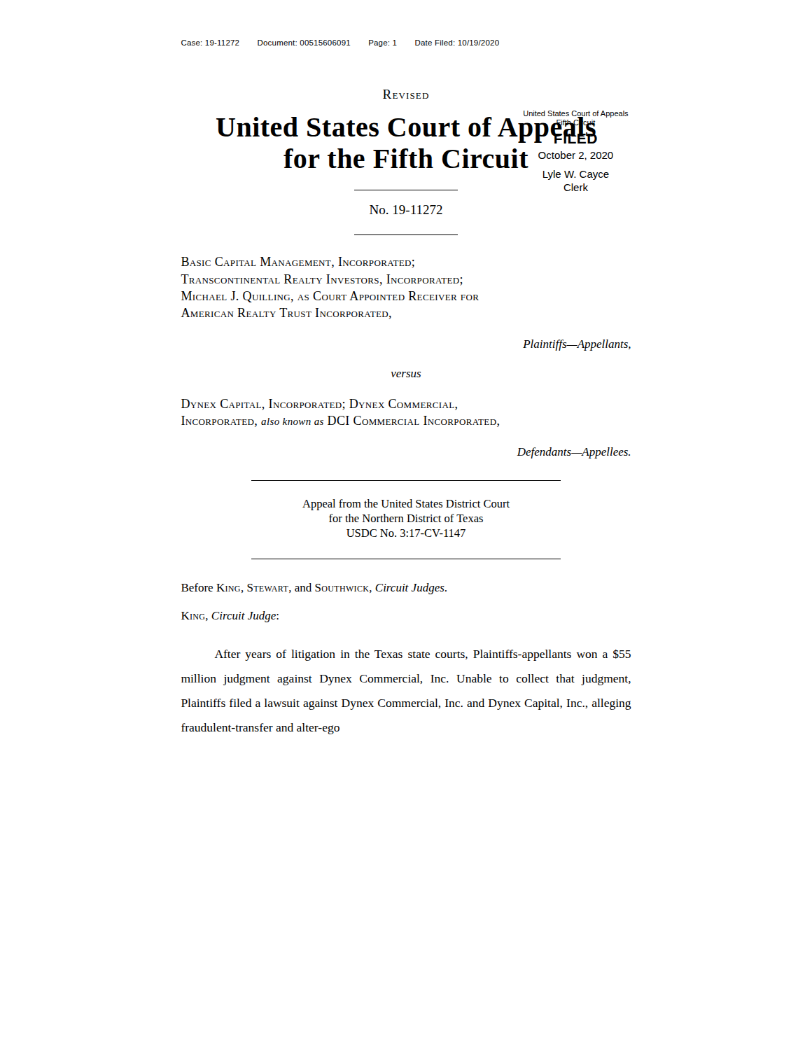Case: 19-11272 Document: 00515606091 Page: 1 Date Filed: 10/19/2020
Revised
United States Court of Appeals for the Fifth Circuit
United States Court of Appeals
Fifth Circuit
FILED
October 2, 2020
Lyle W. Cayce
Clerk
No. 19-11272
Basic Capital Management, Incorporated;
Transcontinental Realty Investors, Incorporated;
Michael J. Quilling, as Court Appointed Receiver for
American Realty Trust Incorporated,
Plaintiffs—Appellants,
versus
Dynex Capital, Incorporated; Dynex Commercial,
Incorporated, also known as DCI Commercial Incorporated,
Defendants—Appellees.
Appeal from the United States District Court
for the Northern District of Texas
USDC No. 3:17-CV-1147
Before King, Stewart, and Southwick, Circuit Judges.
King, Circuit Judge:
After years of litigation in the Texas state courts, Plaintiffs-appellants won a $55 million judgment against Dynex Commercial, Inc. Unable to collect that judgment, Plaintiffs filed a lawsuit against Dynex Commercial, Inc. and Dynex Capital, Inc., alleging fraudulent-transfer and alter-ego